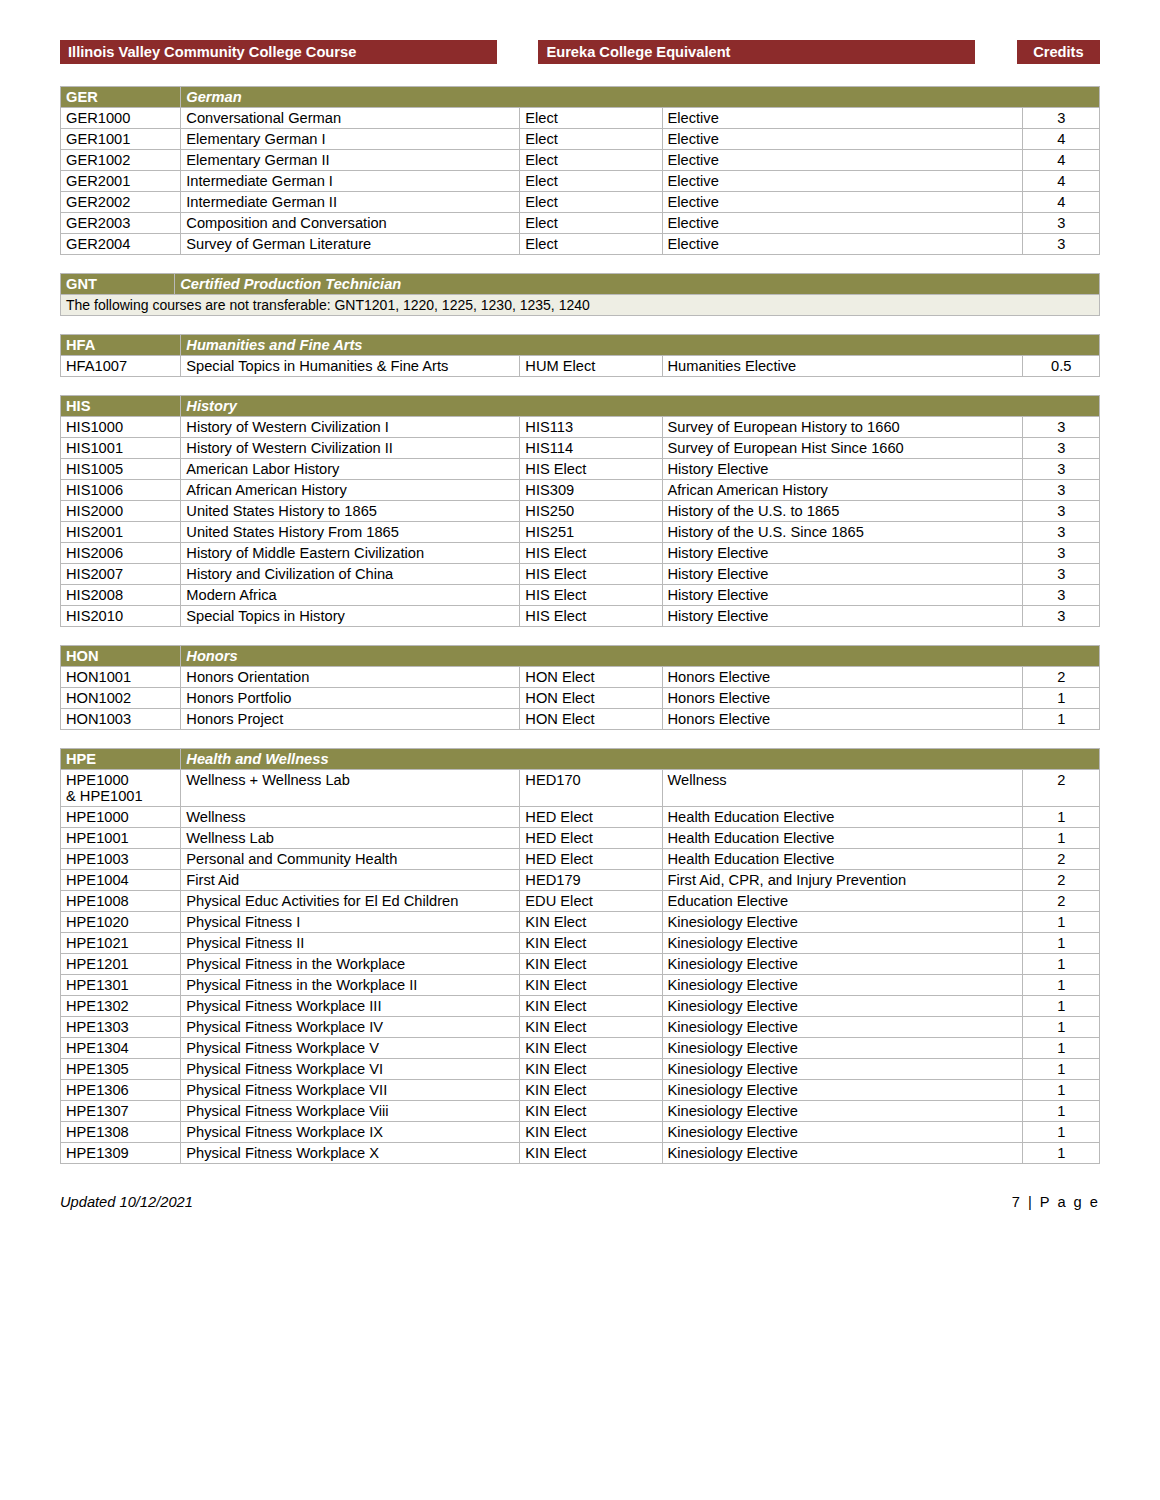| Illinois Valley Community College Course | | Eureka College Equivalent | | Credits |
| GER | German |
| GER1000 | Conversational German | Elect | Elective | 3 |
| GER1001 | Elementary German I | Elect | Elective | 4 |
| GER1002 | Elementary German II | Elect | Elective | 4 |
| GER2001 | Intermediate German I | Elect | Elective | 4 |
| GER2002 | Intermediate German II | Elect | Elective | 4 |
| GER2003 | Composition and Conversation | Elect | Elective | 3 |
| GER2004 | Survey of German Literature | Elect | Elective | 3 |
| GNT | Certified Production Technician |
| The following courses are not transferable: GNT1201, 1220, 1225, 1230, 1235, 1240 |
| HFA | Humanities and Fine Arts |
| HFA1007 | Special Topics in Humanities & Fine Arts | HUM Elect | Humanities Elective | 0.5 |
| HIS | History |
| HIS1000 | History of Western Civilization I | HIS113 | Survey of European History to 1660 | 3 |
| HIS1001 | History of Western Civilization II | HIS114 | Survey of European Hist Since 1660 | 3 |
| HIS1005 | American Labor History | HIS Elect | History Elective | 3 |
| HIS1006 | African American History | HIS309 | African American History | 3 |
| HIS2000 | United States History to 1865 | HIS250 | History of the U.S. to 1865 | 3 |
| HIS2001 | United States History From 1865 | HIS251 | History of the U.S. Since 1865 | 3 |
| HIS2006 | History of Middle Eastern Civilization | HIS Elect | History Elective | 3 |
| HIS2007 | History and Civilization of China | HIS Elect | History Elective | 3 |
| HIS2008 | Modern Africa | HIS Elect | History Elective | 3 |
| HIS2010 | Special Topics in History | HIS Elect | History Elective | 3 |
| HON | Honors |
| HON1001 | Honors Orientation | HON Elect | Honors Elective | 2 |
| HON1002 | Honors Portfolio | HON Elect | Honors Elective | 1 |
| HON1003 | Honors Project | HON Elect | Honors Elective | 1 |
| HPE | Health and Wellness |
| HPE1000 & HPE1001 | Wellness + Wellness Lab | HED170 | Wellness | 2 |
| HPE1000 | Wellness | HED Elect | Health Education Elective | 1 |
| HPE1001 | Wellness Lab | HED Elect | Health Education Elective | 1 |
| HPE1003 | Personal and Community Health | HED Elect | Health Education Elective | 2 |
| HPE1004 | First Aid | HED179 | First Aid, CPR, and Injury Prevention | 2 |
| HPE1008 | Physical Educ Activities for El Ed Children | EDU Elect | Education Elective | 2 |
| HPE1020 | Physical Fitness I | KIN Elect | Kinesiology Elective | 1 |
| HPE1021 | Physical Fitness II | KIN Elect | Kinesiology Elective | 1 |
| HPE1201 | Physical Fitness in the Workplace | KIN Elect | Kinesiology Elective | 1 |
| HPE1301 | Physical Fitness in the Workplace II | KIN Elect | Kinesiology Elective | 1 |
| HPE1302 | Physical Fitness Workplace III | KIN Elect | Kinesiology Elective | 1 |
| HPE1303 | Physical Fitness Workplace IV | KIN Elect | Kinesiology Elective | 1 |
| HPE1304 | Physical Fitness Workplace V | KIN Elect | Kinesiology Elective | 1 |
| HPE1305 | Physical Fitness Workplace VI | KIN Elect | Kinesiology Elective | 1 |
| HPE1306 | Physical Fitness Workplace VII | KIN Elect | Kinesiology Elective | 1 |
| HPE1307 | Physical Fitness Workplace Viii | KIN Elect | Kinesiology Elective | 1 |
| HPE1308 | Physical Fitness Workplace IX | KIN Elect | Kinesiology Elective | 1 |
| HPE1309 | Physical Fitness Workplace X | KIN Elect | Kinesiology Elective | 1 |
Updated 10/12/2021 7 | P a g e